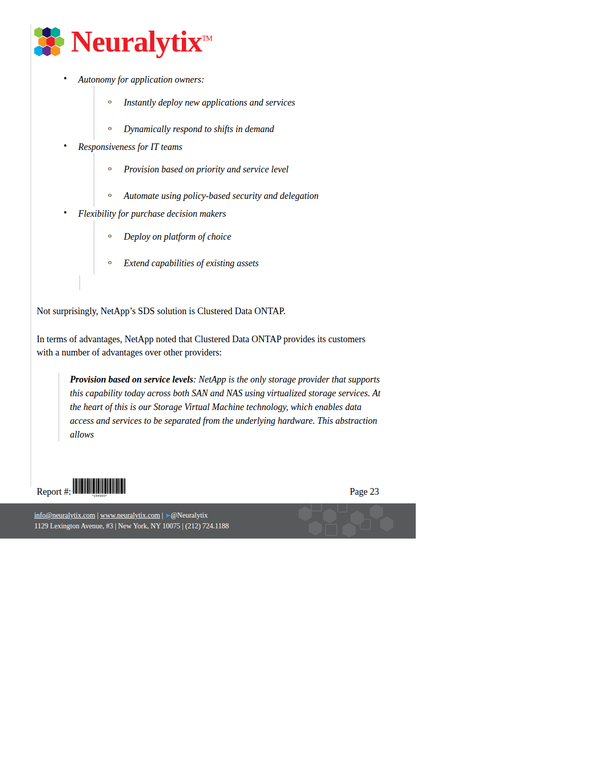NeuralytixTM
Autonomy for application owners:
Instantly deploy new applications and services
Dynamically respond to shifts in demand
Responsiveness for IT teams
Provision based on priority and service level
Automate using policy-based security and delegation
Flexibility for purchase decision makers
Deploy on platform of choice
Extend capabilities of existing assets
Not surprisingly, NetApp’s SDS solution is Clustered Data ONTAP.
In terms of advantages, NetApp noted that Clustered Data ONTAP provides its customers with a number of advantages over other providers:
Provision based on service levels: NetApp is the only storage provider that supports this capability today across both SAN and NAS using virtualized storage services. At the heart of this is our Storage Virtual Machine technology, which enables data access and services to be separated from the underlying hardware. This abstraction allows
Report #:
*194300*
Page 23
info@neuralytix.com | www.neuralytix.com | ➤@Neuralytix
1129 Lexington Avenue, #3 | New York, NY 10075 | (212) 724.1188